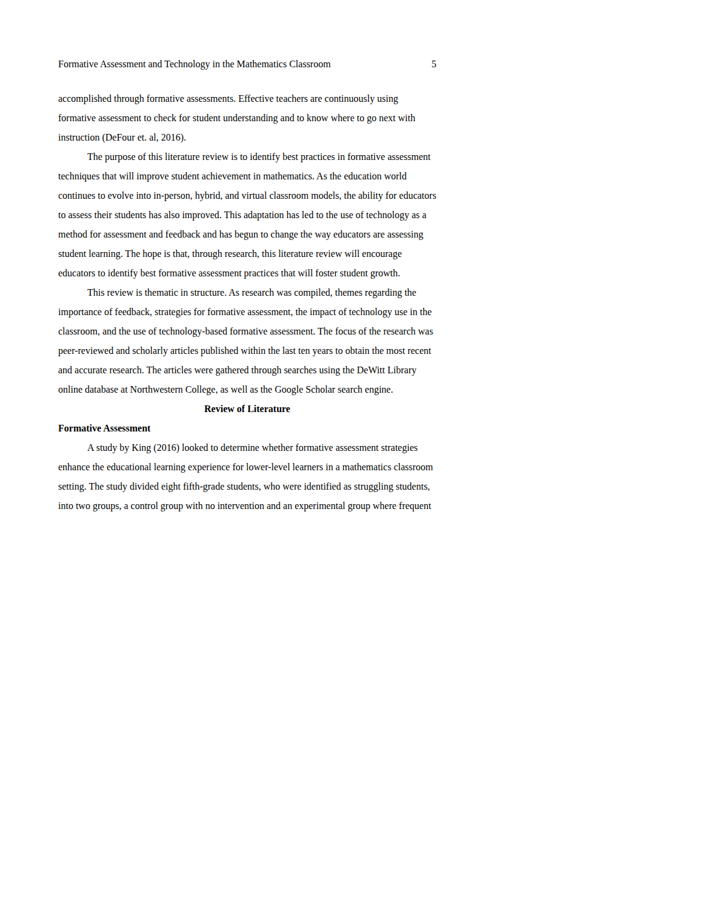Formative Assessment and Technology in the Mathematics Classroom 5
accomplished through formative assessments. Effective teachers are continuously using formative assessment to check for student understanding and to know where to go next with instruction (DeFour et. al, 2016).
The purpose of this literature review is to identify best practices in formative assessment techniques that will improve student achievement in mathematics. As the education world continues to evolve into in-person, hybrid, and virtual classroom models, the ability for educators to assess their students has also improved. This adaptation has led to the use of technology as a method for assessment and feedback and has begun to change the way educators are assessing student learning. The hope is that, through research, this literature review will encourage educators to identify best formative assessment practices that will foster student growth.
This review is thematic in structure. As research was compiled, themes regarding the importance of feedback, strategies for formative assessment, the impact of technology use in the classroom, and the use of technology-based formative assessment. The focus of the research was peer-reviewed and scholarly articles published within the last ten years to obtain the most recent and accurate research. The articles were gathered through searches using the DeWitt Library online database at Northwestern College, as well as the Google Scholar search engine.
Review of Literature
Formative Assessment
A study by King (2016) looked to determine whether formative assessment strategies enhance the educational learning experience for lower-level learners in a mathematics classroom setting. The study divided eight fifth-grade students, who were identified as struggling students, into two groups, a control group with no intervention and an experimental group where frequent